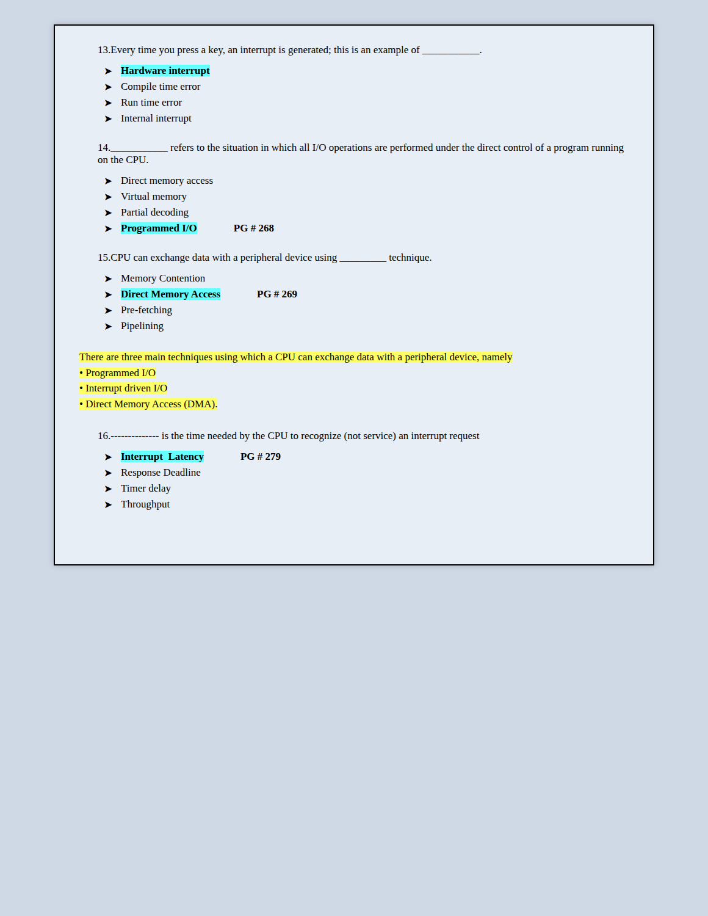13.Every time you press a key, an interrupt is generated; this is an example of ___________.
Hardware interrupt
Compile time error
Run time error
Internal interrupt
14.___________ refers to the situation in which all I/O operations are performed under the direct control of a program running on the CPU.
Direct memory access
Virtual memory
Partial decoding
Programmed I/O PG # 268
15.CPU can exchange data with a peripheral device using _________ technique.
Memory Contention
Direct Memory Access PG # 269
Pre-fetching
Pipelining
There are three main techniques using which a CPU can exchange data with a peripheral device, namely
• Programmed I/O
• Interrupt driven I/O
• Direct Memory Access (DMA).
16.-------------- is the time needed by the CPU to recognize (not service) an interrupt request
Interrupt Latency PG # 279
Response Deadline
Timer delay
Throughput